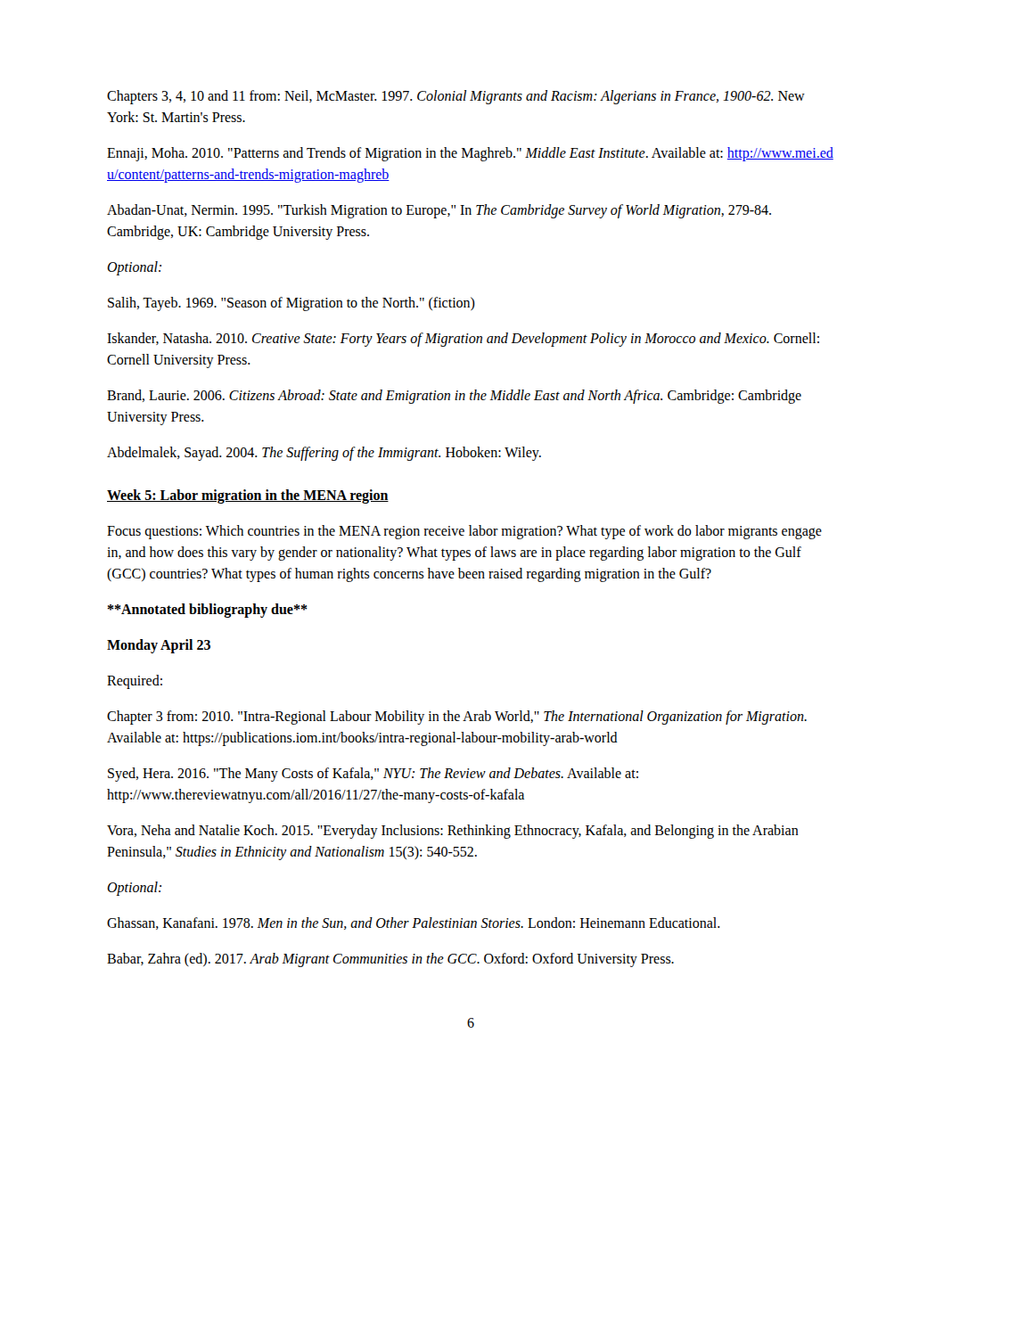Chapters 3, 4, 10 and 11 from: Neil, McMaster. 1997. Colonial Migrants and Racism: Algerians in France, 1900-62. New York: St. Martin's Press.
Ennaji, Moha. 2010. "Patterns and Trends of Migration in the Maghreb." Middle East Institute. Available at: http://www.mei.edu/content/patterns-and-trends-migration-maghreb
Abadan-Unat, Nermin. 1995. "Turkish Migration to Europe," In The Cambridge Survey of World Migration, 279-84. Cambridge, UK: Cambridge University Press.
Optional:
Salih, Tayeb. 1969. "Season of Migration to the North." (fiction)
Iskander, Natasha. 2010. Creative State: Forty Years of Migration and Development Policy in Morocco and Mexico. Cornell: Cornell University Press.
Brand, Laurie. 2006. Citizens Abroad: State and Emigration in the Middle East and North Africa. Cambridge: Cambridge University Press.
Abdelmalek, Sayad. 2004. The Suffering of the Immigrant. Hoboken: Wiley.
Week 5: Labor migration in the MENA region
Focus questions: Which countries in the MENA region receive labor migration? What type of work do labor migrants engage in, and how does this vary by gender or nationality? What types of laws are in place regarding labor migration to the Gulf (GCC) countries? What types of human rights concerns have been raised regarding migration in the Gulf?
**Annotated bibliography due**
Monday April 23
Required:
Chapter 3 from: 2010. "Intra-Regional Labour Mobility in the Arab World," The International Organization for Migration. Available at: https://publications.iom.int/books/intra-regional-labour-mobility-arab-world
Syed, Hera. 2016. "The Many Costs of Kafala," NYU: The Review and Debates. Available at: http://www.thereviewatnyu.com/all/2016/11/27/the-many-costs-of-kafala
Vora, Neha and Natalie Koch. 2015. "Everyday Inclusions: Rethinking Ethnocracy, Kafala, and Belonging in the Arabian Peninsula," Studies in Ethnicity and Nationalism 15(3): 540-552.
Optional:
Ghassan, Kanafani. 1978. Men in the Sun, and Other Palestinian Stories. London: Heinemann Educational.
Babar, Zahra (ed). 2017. Arab Migrant Communities in the GCC. Oxford: Oxford University Press.
6